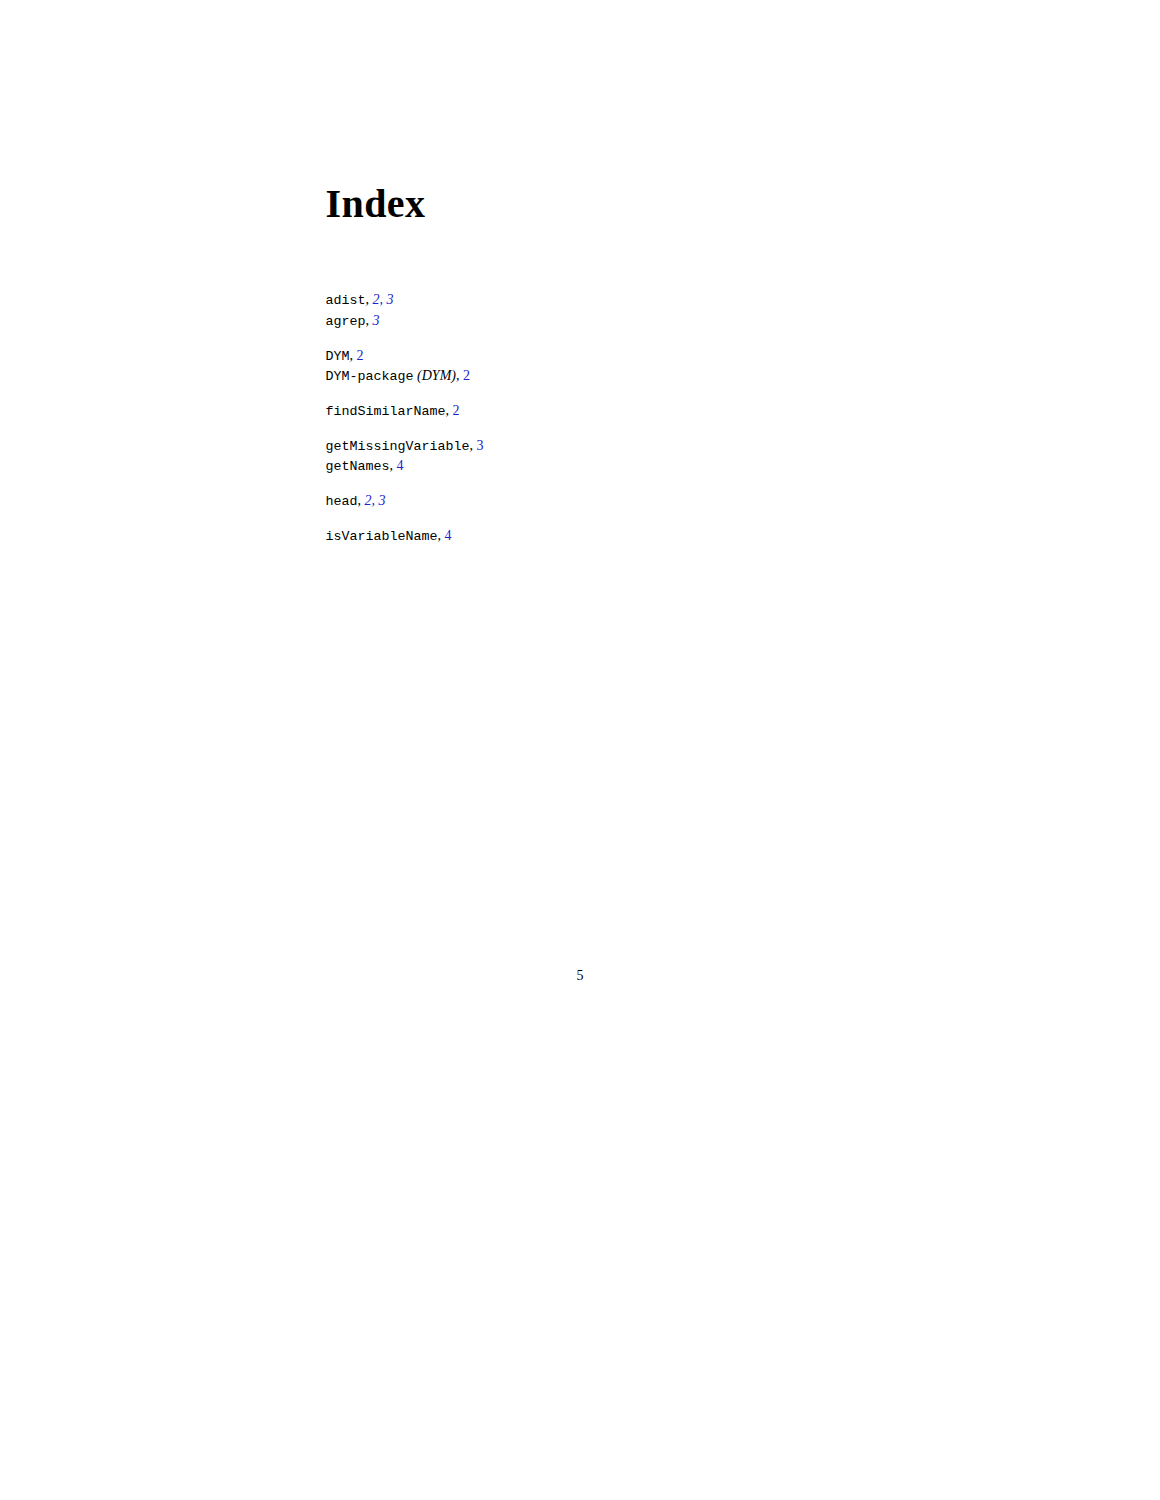Index
adist, 2, 3
agrep, 3
DYM, 2
DYM-package (DYM), 2
findSimilarName, 2
getMissingVariable, 3
getNames, 4
head, 2, 3
isVariableName, 4
5